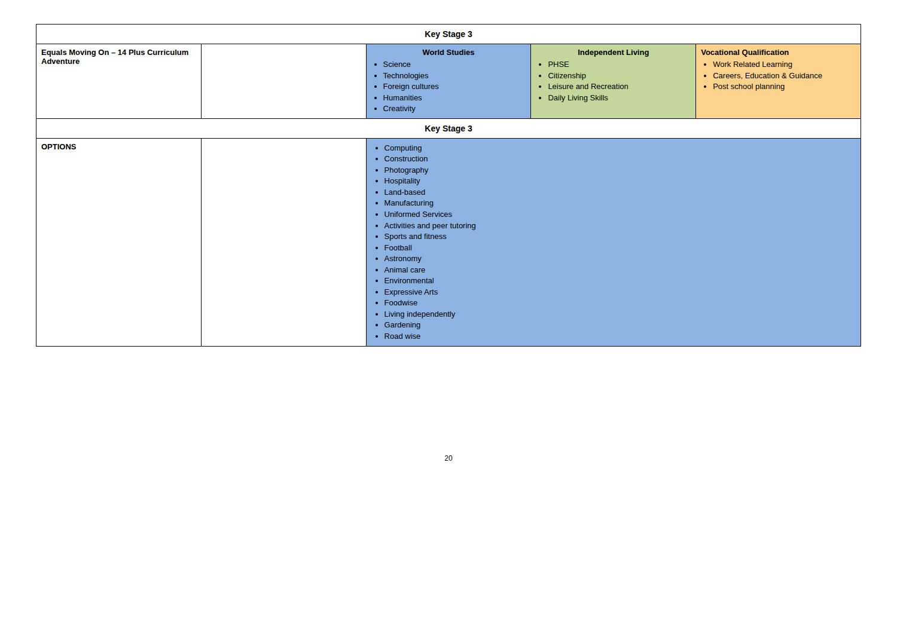| Key Stage 3 |
| Equals Moving On – 14 Plus Curriculum Adventure | | World Studies Science Technologies Foreign cultures Humanities Creativity | Independent Living PHSE Citizenship Leisure and Recreation Daily Living Skills | Vocational Qualification Work Related Learning Careers, Education & Guidance Post school planning |
| Key Stage 3 |
| OPTIONS | | Computing Construction Photography Hospitality Land-based Manufacturing Uniformed Services Activities and peer tutoring Sports and fitness Football Astronomy Animal care Environmental Expressive Arts Foodwise Living independently Gardening Road wise |
20